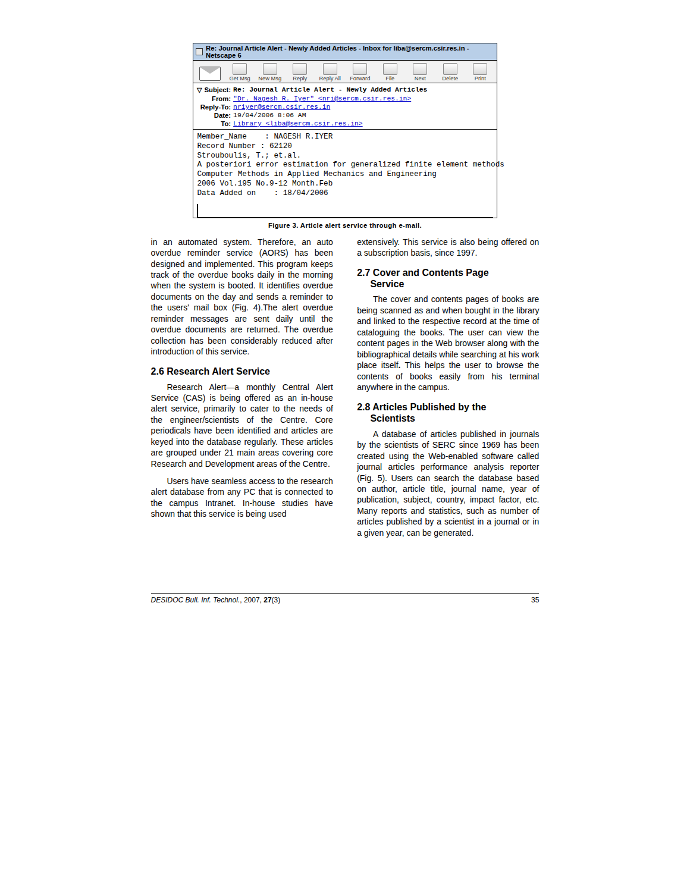Re: Journal Article Alert - Newly Added Articles - Inbox for liba@sercm.csir.res.in - Netscape 6
Get Msg
New Msg
Reply
Reply All
Forward
File
Next
Delete
Print
| ▽ Subject: | Re: Journal Article Alert - Newly Added Articles |
| From: | "Dr. Nagesh R. Iyer" <nri@sercm.csir.res.in> |
| Reply-To: | nriyer@sercm.csir.res.in |
| Date: | 19/04/2006 8:06 AM |
| To: | Library <liba@sercm.csir.res.in> |
Member_Name : NAGESH R.IYER Record Number : 62120 Strouboulis, T.; et.al. A posteriori error estimation for generalized finite element methods Computer Methods in Applied Mechanics and Engineering 2006 Vol.195 No.9-12 Month.Feb Data Added on : 18/04/2006
Figure 3. Article alert service through e-mail.
in an automated system. Therefore, an auto overdue reminder service (AORS) has been designed and implemented. This program keeps track of the overdue books daily in the morning when the system is booted. It identifies overdue documents on the day and sends a reminder to the users' mail box (Fig. 4).The alert overdue reminder messages are sent daily until the overdue documents are returned. The overdue collection has been considerably reduced after introduction of this service.
2.6 Research Alert Service
Research Alert—a monthly Central Alert Service (CAS) is being offered as an in-house alert service, primarily to cater to the needs of the engineer/scientists of the Centre. Core periodicals have been identified and articles are keyed into the database regularly. These articles are grouped under 21 main areas covering core Research and Development areas of the Centre.
Users have seamless access to the research alert database from any PC that is connected to the campus Intranet. In-house studies have shown that this service is being used
extensively. This service is also being offered on a subscription basis, since 1997.
2.7 Cover and Contents Page
Service
The cover and contents pages of books are being scanned as and when bought in the library and linked to the respective record at the time of cataloguing the books. The user can view the content pages in the Web browser along with the bibliographical details while searching at his work place itself. This helps the user to browse the contents of books easily from his terminal anywhere in the campus.
2.8 Articles Published by the
Scientists
A database of articles published in journals by the scientists of SERC since 1969 has been created using the Web-enabled software called journal articles performance analysis reporter (Fig. 5). Users can search the database based on author, article title, journal name, year of publication, subject, country, impact factor, etc. Many reports and statistics, such as number of articles published by a scientist in a journal or in a given year, can be generated.
DESIDOC Bull. Inf. Technol., 2007, 27(3)
35